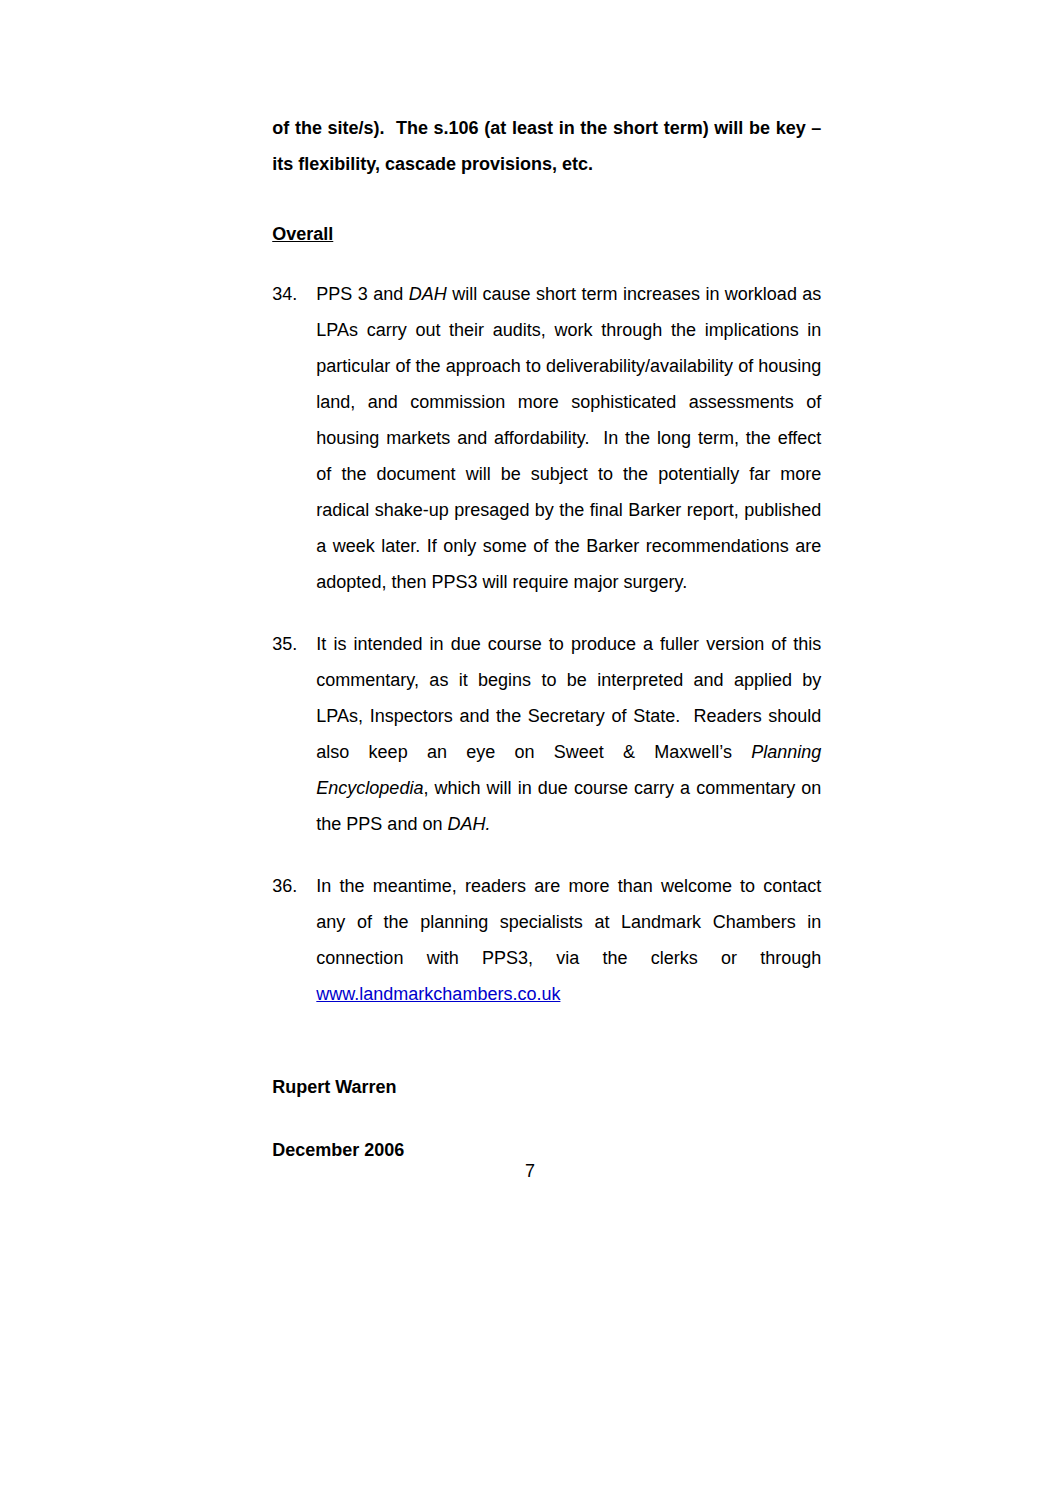of the site/s). The s.106 (at least in the short term) will be key – its flexibility, cascade provisions, etc.
Overall
34. PPS 3 and DAH will cause short term increases in workload as LPAs carry out their audits, work through the implications in particular of the approach to deliverability/availability of housing land, and commission more sophisticated assessments of housing markets and affordability. In the long term, the effect of the document will be subject to the potentially far more radical shake-up presaged by the final Barker report, published a week later. If only some of the Barker recommendations are adopted, then PPS3 will require major surgery.
35. It is intended in due course to produce a fuller version of this commentary, as it begins to be interpreted and applied by LPAs, Inspectors and the Secretary of State. Readers should also keep an eye on Sweet & Maxwell’s Planning Encyclopedia, which will in due course carry a commentary on the PPS and on DAH.
36. In the meantime, readers are more than welcome to contact any of the planning specialists at Landmark Chambers in connection with PPS3, via the clerks or through www.landmarkchambers.co.uk
Rupert Warren
December 2006
7